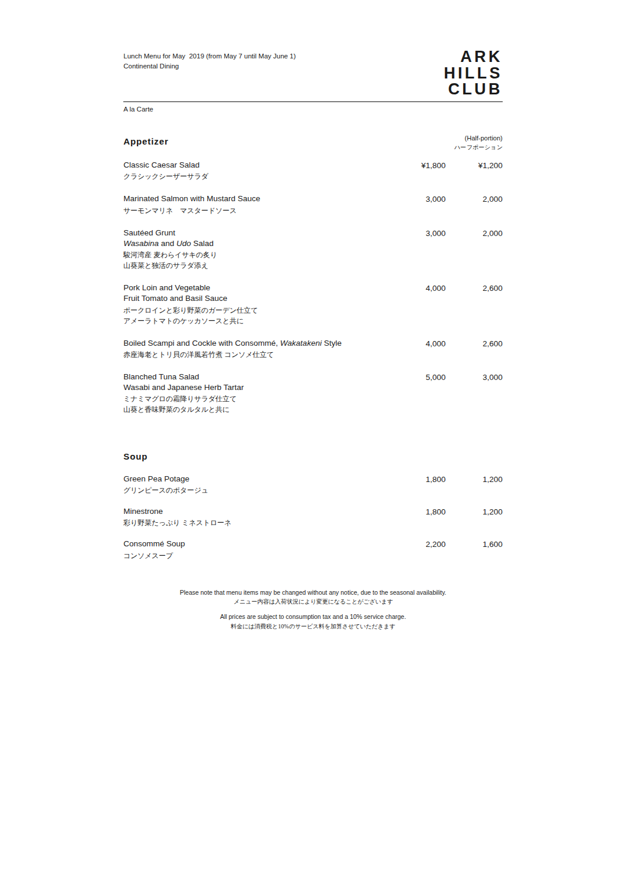Lunch Menu for May 2019 (from May 7 until May June 1)
Continental Dining
ARK HILLS CLUB
A la Carte
Appetizer
(Half-portion)
ハーフポーション
| Classic Caesar Salad クラシックシーザーサラダ | ¥1,800 | ¥1,200 |
| Marinated Salmon with Mustard Sauce サーモンマリネ マスタードソース | 3,000 | 2,000 |
| Sautéed Grunt Wasabina and Udo Salad 駿河湾産 麦わらイサキの炙り 山葵菜と独活のサラダ添え | 3,000 | 2,000 |
| Pork Loin and Vegetable Fruit Tomato and Basil Sauce ポークロインと彩り野菜のガーデン仕立て アメーラトマトのケッカソースと共に | 4,000 | 2,600 |
| Boiled Scampi and Cockle with Consommé, Wakatakeni Style 赤座海老とトリ貝の洋風若竹煮 コンソメ仕立て | 4,000 | 2,600 |
| Blanched Tuna Salad Wasabi and Japanese Herb Tartar ミナミマグロの霜降りサラダ仕立て 山葵と香味野菜のタルタルと共に | 5,000 | 3,000 |
Soup
| Green Pea Potage グリンピースのポタージュ | 1,800 | 1,200 |
| Minestrone 彩り野菜たっぷり ミネストローネ | 1,800 | 1,200 |
| Consommé Soup コンソメスープ | 2,200 | 1,600 |
Please note that menu items may be changed without any notice, due to the seasonal availability.
メニュー内容は入荷状況により変更になることがございます
All prices are subject to consumption tax and a 10% service charge.
料金には消費税と10%のサービス料を加算させていただきます